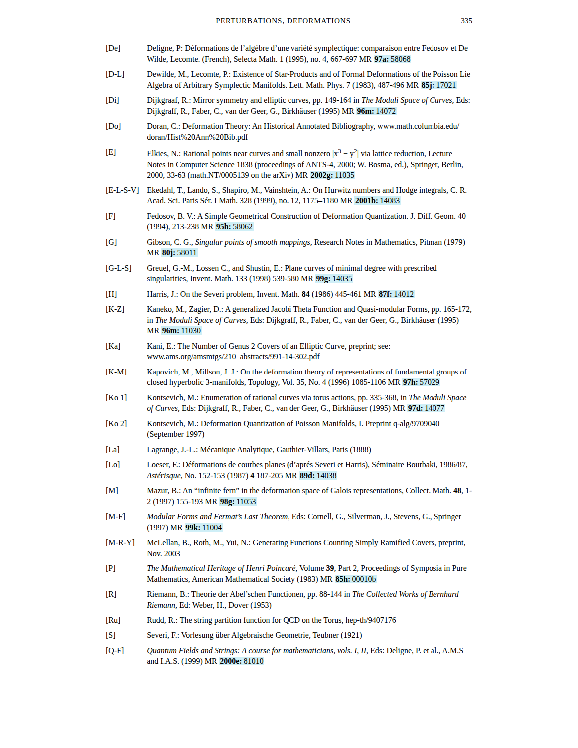PERTURBATIONS, DEFORMATIONS 335
[De]
Deligne, P: Déformations de l’algèbre d’une variété symplectique: comparaison entre Fedosov et De Wilde, Lecomte. (French), Selecta Math. 1 (1995), no. 4, 667-697 MR 97a: 58068
[D-L]
Dewilde, M., Lecomte, P.: Existence of Star-Products and of Formal Deformations of the Poisson Lie Algebra of Arbitrary Symplectic Manifolds. Lett. Math. Phys. 7 (1983), 487-496 MR 85j: 17021
[Di]
Dijkgraaf, R.: Mirror symmetry and elliptic curves, pp. 149-164 in The Moduli Space of Curves, Eds: Dijkgraff, R., Faber, C., van der Geer, G., Birkhäuser (1995) MR 96m: 14072
[Do]
Doran, C.: Deformation Theory: An Historical Annotated Bibliography, www.math.columbia.edu/ doran/Hist%20Ann%20Bib.pdf
[E]
Elkies, N.: Rational points near curves and small nonzero |x3 − y2| via lattice reduction, Lecture Notes in Computer Science 1838 (proceedings of ANTS-4, 2000; W. Bosma, ed.), Springer, Berlin, 2000, 33-63 (math.NT/0005139 on the arXiv) MR 2002g: 11035
[E-L-S-V]
Ekedahl, T., Lando, S., Shapiro, M., Vainshtein, A.: On Hurwitz numbers and Hodge integrals, C. R. Acad. Sci. Paris Sér. I Math. 328 (1999), no. 12, 1175–1180 MR 2001b: 14083
[F]
Fedosov, B. V.: A Simple Geometrical Construction of Deformation Quantization. J. Diff. Geom. 40 (1994), 213-238 MR 95h: 58062
[G]
Gibson, C. G., Singular points of smooth mappings, Research Notes in Mathematics, Pitman (1979) MR 80j: 58011
[G-L-S]
Greuel, G.-M., Lossen C., and Shustin, E.: Plane curves of minimal degree with prescribed singularities, Invent. Math. 133 (1998) 539-580 MR 99g: 14035
[H]
Harris, J.: On the Severi problem, Invent. Math. 84 (1986) 445-461 MR 87f: 14012
[K-Z]
Kaneko, M., Zagier, D.: A generalized Jacobi Theta Function and Quasi-modular Forms, pp. 165-172, in The Moduli Space of Curves, Eds: Dijkgraff, R., Faber, C., van der Geer, G., Birkhäuser (1995) MR 96m: 11030
[Ka]
Kani, E.: The Number of Genus 2 Covers of an Elliptic Curve, preprint; see: www.ams.org/amsmtgs/210_abstracts/991-14-302.pdf
[K-M]
Kapovich, M., Millson, J. J.: On the deformation theory of representations of fundamental groups of closed hyperbolic 3-manifolds, Topology, Vol. 35, No. 4 (1996) 1085-1106 MR 97h: 57029
[Ko 1]
Kontsevich, M.: Enumeration of rational curves via torus actions, pp. 335-368, in The Moduli Space of Curves, Eds: Dijkgraff, R., Faber, C., van der Geer, G., Birkhäuser (1995) MR 97d: 14077
[Ko 2]
Kontsevich, M.: Deformation Quantization of Poisson Manifolds, I. Preprint q-alg/9709040 (September 1997)
[La]
Lagrange, J.-L.: Mécanique Analytique, Gauthier-Villars, Paris (1888)
[Lo]
Loeser, F.: Déformations de courbes planes (d’aprés Severi et Harris), Séminaire Bourbaki, 1986/87, Astérisque, No. 152-153 (1987) 4 187-205 MR 89d: 14038
[M]
Mazur, B.: An “infinite fern” in the deformation space of Galois representations, Collect. Math. 48, 1-2 (1997) 155-193 MR 98g: 11053
[M-F]
Modular Forms and Fermat’s Last Theorem, Eds: Cornell, G., Silverman, J., Stevens, G., Springer (1997) MR 99k: 11004
[M-R-Y]
McLellan, B., Roth, M., Yui, N.: Generating Functions Counting Simply Ramified Covers, preprint, Nov. 2003
[P]
The Mathematical Heritage of Henri Poincaré, Volume 39, Part 2, Proceedings of Symposia in Pure Mathematics, American Mathematical Society (1983) MR 85h: 00010b
[R]
Riemann, B.: Theorie der Abel’schen Functionen, pp. 88-144 in The Collected Works of Bernhard Riemann, Ed: Weber, H., Dover (1953)
[Ru]
Rudd, R.: The string partition function for QCD on the Torus, hep-th/9407176
[S]
Severi, F.: Vorlesung über Algebraische Geometrie, Teubner (1921)
[Q-F]
Quantum Fields and Strings: A course for mathematicians, vols. I, II, Eds: Deligne, P. et al., A.M.S and I.A.S. (1999) MR 2000e: 81010